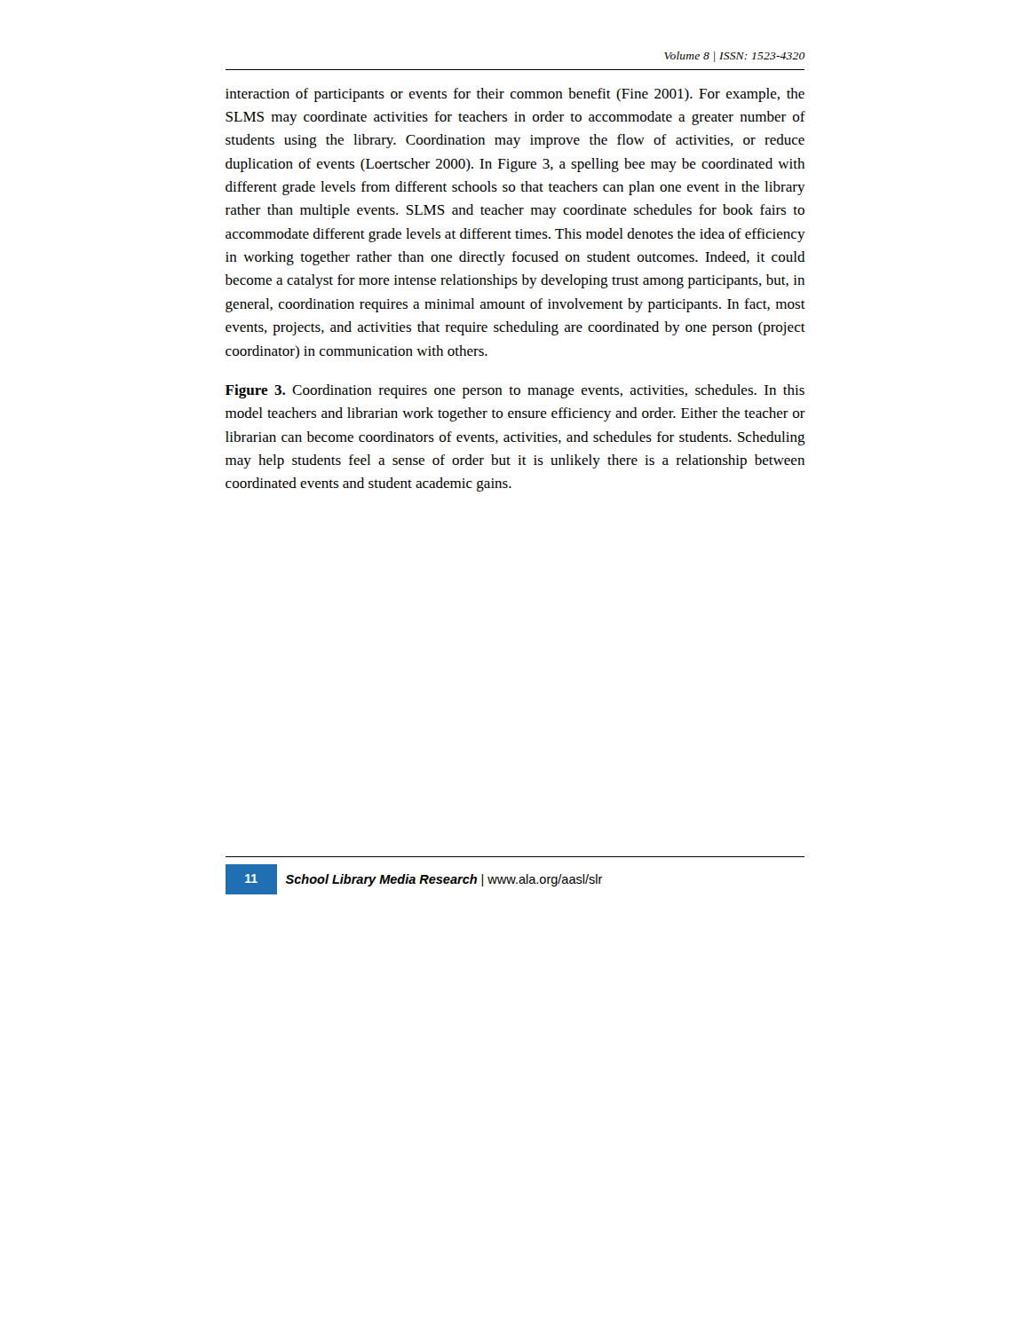Volume 8 | ISSN: 1523-4320
interaction of participants or events for their common benefit (Fine 2001). For example, the SLMS may coordinate activities for teachers in order to accommodate a greater number of students using the library. Coordination may improve the flow of activities, or reduce duplication of events (Loertscher 2000). In Figure 3, a spelling bee may be coordinated with different grade levels from different schools so that teachers can plan one event in the library rather than multiple events. SLMS and teacher may coordinate schedules for book fairs to accommodate different grade levels at different times. This model denotes the idea of efficiency in working together rather than one directly focused on student outcomes. Indeed, it could become a catalyst for more intense relationships by developing trust among participants, but, in general, coordination requires a minimal amount of involvement by participants. In fact, most events, projects, and activities that require scheduling are coordinated by one person (project coordinator) in communication with others.
Figure 3. Coordination requires one person to manage events, activities, schedules. In this model teachers and librarian work together to ensure efficiency and order. Either the teacher or librarian can become coordinators of events, activities, and schedules for students. Scheduling may help students feel a sense of order but it is unlikely there is a relationship between coordinated events and student academic gains.
11
School Library Media Research|www.ala.org/aasl/slr